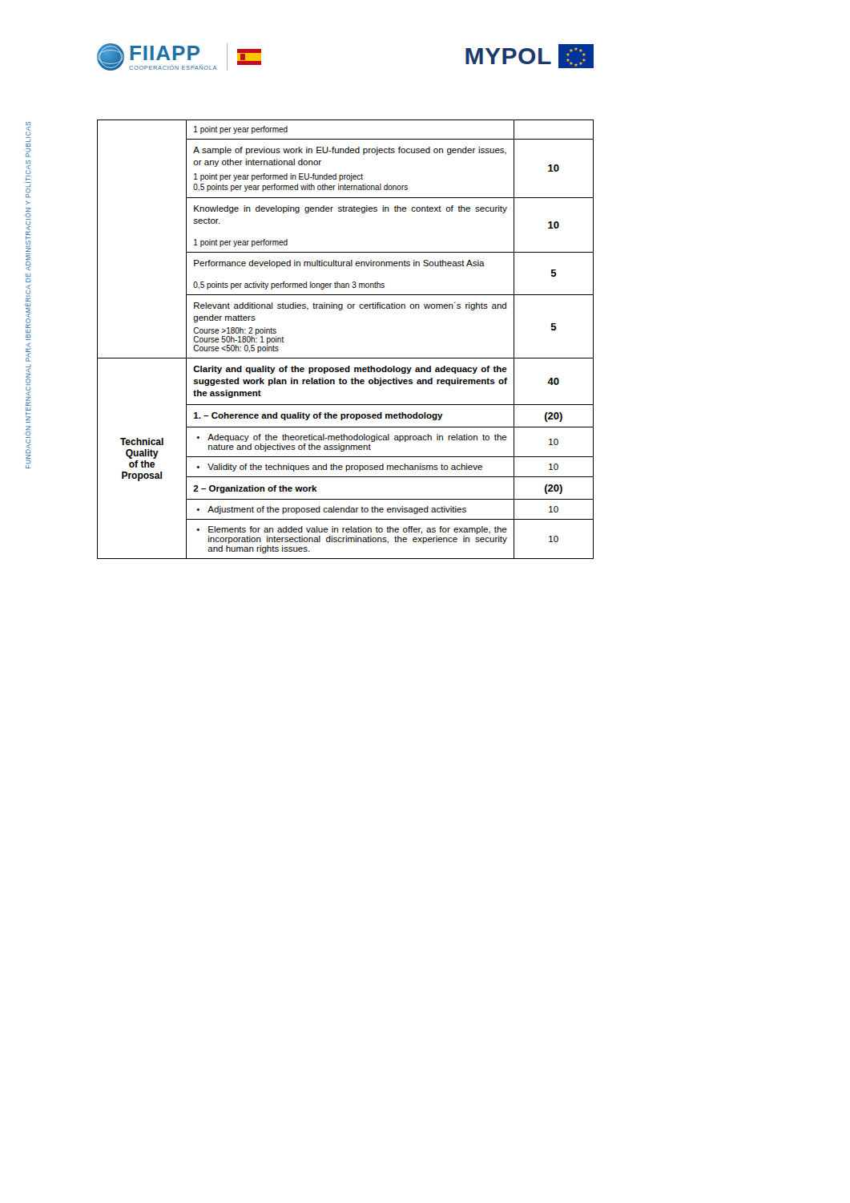FIIAPP
COOPERACIÓN ESPAÑOLA
MYPOL
★ ★ ★ ★ ★ ★ ★ ★ ★ ★
FUNDACIÓN INTERNACIONAL PARA IBEROAMÉRICA DE ADMINISTRACIÓN Y POLÍTICAS PÚBLICAS
| | 1 point per year performed | |
| A sample of previous work in EU-funded projects focused on gender issues, or any other international donor 1 point per year performed in EU-funded project 0,5 points per year performed with other international donors | 10 |
| Knowledge in developing gender strategies in the context of the security sector. 1 point per year performed | 10 |
| Performance developed in multicultural environments in Southeast Asia 0,5 points per activity performed longer than 3 months | 5 |
| Relevant additional studies, training or certification on women´s rights and gender matters Course >180h: 2 points Course 50h-180h: 1 point Course <50h: 0,5 points | 5 |
| Technical Quality of the Proposal | Clarity and quality of the proposed methodology and adequacy of the suggested work plan in relation to the objectives and requirements of the assignment | 40 |
| 1. – Coherence and quality of the proposed methodology | (20) |
| Adequacy of the theoretical-methodological approach in relation to the nature and objectives of the assignment | 10 |
| Validity of the techniques and the proposed mechanisms to achieve | 10 |
| 2 – Organization of the work | (20) |
| Adjustment of the proposed calendar to the envisaged activities | 10 |
| Elements for an added value in relation to the offer, as for example, the incorporation intersectional discriminations, the experience in security and human rights issues. | 10 |